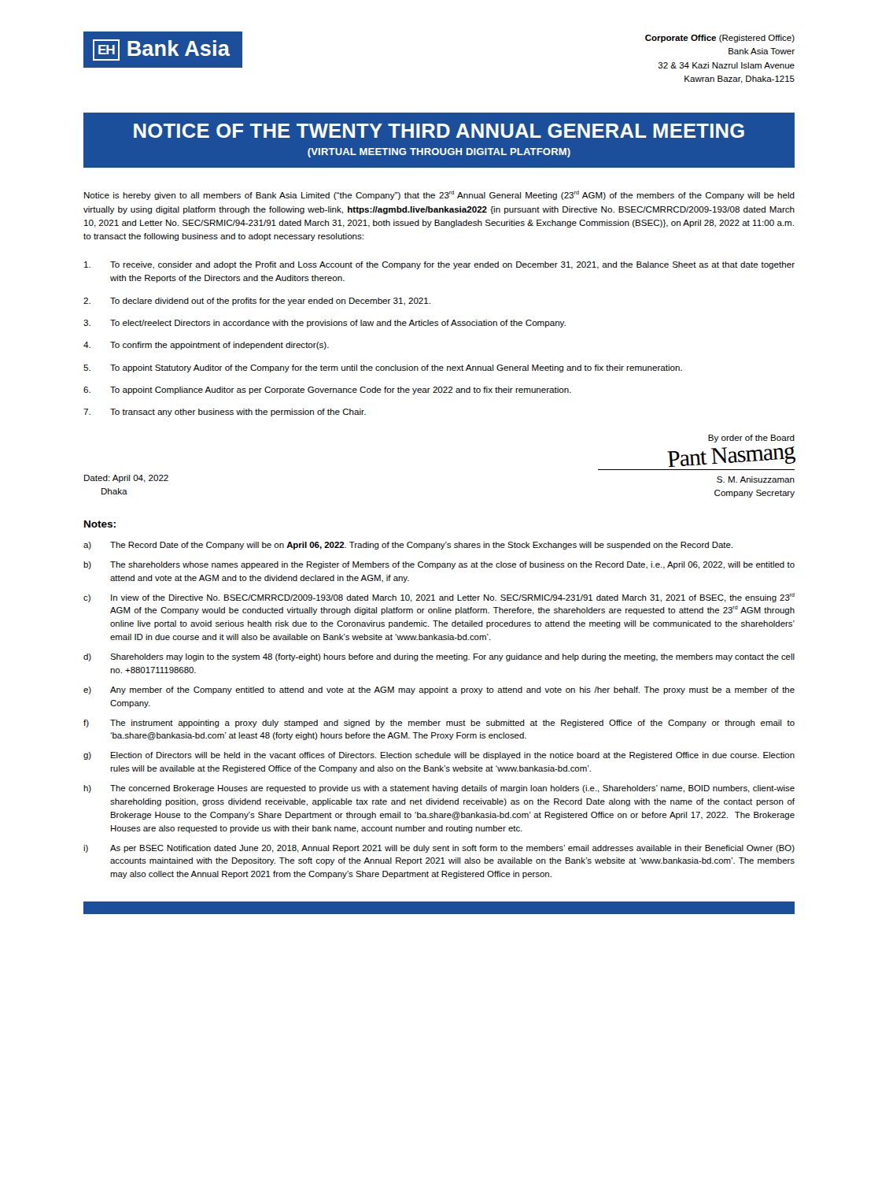EH Bank Asia
Corporate Office (Registered Office)
Bank Asia Tower
32 & 34 Kazi Nazrul Islam Avenue
Kawran Bazar, Dhaka-1215
NOTICE OF THE TWENTY THIRD ANNUAL GENERAL MEETING
(VIRTUAL MEETING THROUGH DIGITAL PLATFORM)
Notice is hereby given to all members of Bank Asia Limited (“the Company”) that the 23rd Annual General Meeting (23rd AGM) of the members of the Company will be held virtually by using digital platform through the following web-link, https://agmbd.live/bankasia2022 {in pursuant with Directive No. BSEC/CMRRCD/2009-193/08 dated March 10, 2021 and Letter No. SEC/SRMIC/94-231/91 dated March 31, 2021, both issued by Bangladesh Securities & Exchange Commission (BSEC)}, on April 28, 2022 at 11:00 a.m. to transact the following business and to adopt necessary resolutions:
To receive, consider and adopt the Profit and Loss Account of the Company for the year ended on December 31, 2021, and the Balance Sheet as at that date together with the Reports of the Directors and the Auditors thereon.
To declare dividend out of the profits for the year ended on December 31, 2021.
To elect/reelect Directors in accordance with the provisions of law and the Articles of Association of the Company.
To confirm the appointment of independent director(s).
To appoint Statutory Auditor of the Company for the term until the conclusion of the next Annual General Meeting and to fix their remuneration.
To appoint Compliance Auditor as per Corporate Governance Code for the year 2022 and to fix their remuneration.
To transact any other business with the permission of the Chair.
By order of the Board
Dated: April 04, 2022
Dhaka
Pant Nasmang
S. M. Anisuzzaman
Company Secretary
Notes:
The Record Date of the Company will be on April 06, 2022. Trading of the Company’s shares in the Stock Exchanges will be suspended on the Record Date.
The shareholders whose names appeared in the Register of Members of the Company as at the close of business on the Record Date, i.e., April 06, 2022, will be entitled to attend and vote at the AGM and to the dividend declared in the AGM, if any.
In view of the Directive No. BSEC/CMRRCD/2009-193/08 dated March 10, 2021 and Letter No. SEC/SRMIC/94-231/91 dated March 31, 2021 of BSEC, the ensuing 23rd AGM of the Company would be conducted virtually through digital platform or online platform. Therefore, the shareholders are requested to attend the 23rd AGM through online live portal to avoid serious health risk due to the Coronavirus pandemic. The detailed procedures to attend the meeting will be communicated to the shareholders’ email ID in due course and it will also be available on Bank’s website at ‘www.bankasia-bd.com’.
Shareholders may login to the system 48 (forty-eight) hours before and during the meeting. For any guidance and help during the meeting, the members may contact the cell no. +8801711198680.
Any member of the Company entitled to attend and vote at the AGM may appoint a proxy to attend and vote on his /her behalf. The proxy must be a member of the Company.
The instrument appointing a proxy duly stamped and signed by the member must be submitted at the Registered Office of the Company or through email to ‘ba.share@bankasia-bd.com’ at least 48 (forty eight) hours before the AGM. The Proxy Form is enclosed.
Election of Directors will be held in the vacant offices of Directors. Election schedule will be displayed in the notice board at the Registered Office in due course. Election rules will be available at the Registered Office of the Company and also on the Bank’s website at ‘www.bankasia-bd.com’.
The concerned Brokerage Houses are requested to provide us with a statement having details of margin loan holders (i.e., Shareholders’ name, BOID numbers, client-wise shareholding position, gross dividend receivable, applicable tax rate and net dividend receivable) as on the Record Date along with the name of the contact person of Brokerage House to the Company’s Share Department or through email to ‘ba.share@bankasia-bd.com’ at Registered Office on or before April 17, 2022. The Brokerage Houses are also requested to provide us with their bank name, account number and routing number etc.
As per BSEC Notification dated June 20, 2018, Annual Report 2021 will be duly sent in soft form to the members’ email addresses available in their Beneficial Owner (BO) accounts maintained with the Depository. The soft copy of the Annual Report 2021 will also be available on the Bank’s website at ‘www.bankasia-bd.com’. The members may also collect the Annual Report 2021 from the Company’s Share Department at Registered Office in person.